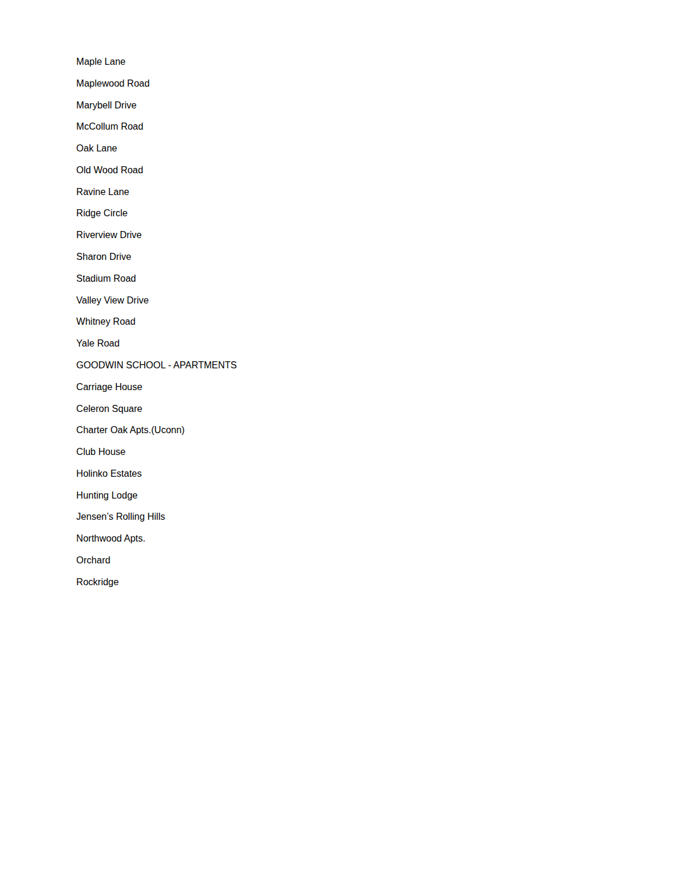Maple Lane
Maplewood Road
Marybell Drive
McCollum Road
Oak Lane
Old Wood Road
Ravine Lane
Ridge Circle
Riverview Drive
Sharon Drive
Stadium Road
Valley View Drive
Whitney Road
Yale Road
GOODWIN SCHOOL - APARTMENTS
Carriage House
Celeron Square
Charter Oak Apts.(Uconn)
Club House
Holinko Estates
Hunting Lodge
Jensen’s Rolling Hills
Northwood Apts.
Orchard
Rockridge